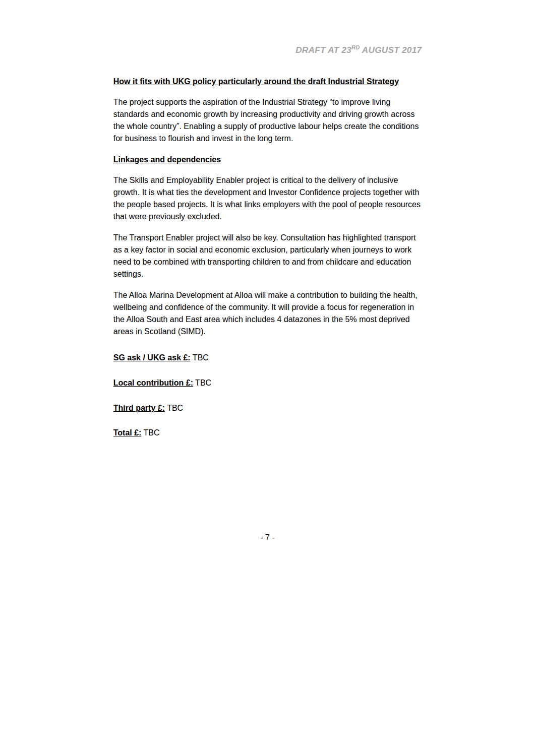DRAFT AT 23RD AUGUST 2017
How it fits with UKG policy particularly around the draft Industrial Strategy
The project supports the aspiration of the Industrial Strategy “to improve living standards and economic growth by increasing productivity and driving growth across the whole country”. Enabling a supply of productive labour helps create the conditions for business to flourish and invest in the long term.
Linkages and dependencies
The Skills and Employability Enabler project is critical to the delivery of inclusive growth. It is what ties the development and Investor Confidence projects together with the people based projects. It is what links employers with the pool of people resources that were previously excluded.
The Transport Enabler project will also be key. Consultation has highlighted transport as a key factor in social and economic exclusion, particularly when journeys to work need to be combined with transporting children to and from childcare and education settings.
The Alloa Marina Development at Alloa will make a contribution to building the health, wellbeing and confidence of the community. It will provide a focus for regeneration in the Alloa South and East area which includes 4 datazones in the 5% most deprived areas in Scotland (SIMD).
SG ask / UKG ask £: TBC
Local contribution £: TBC
Third party £: TBC
Total £: TBC
- 7 -